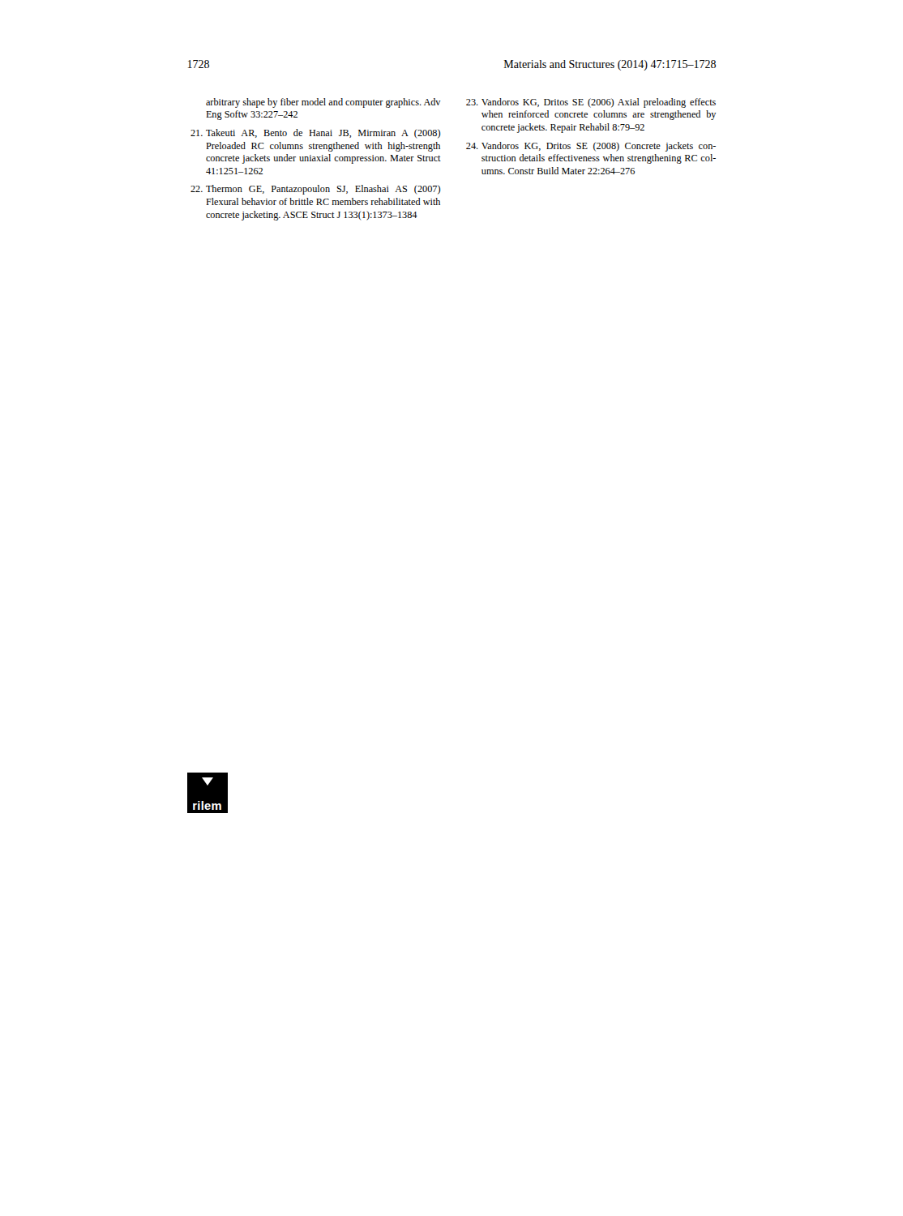1728 Materials and Structures (2014) 47:1715–1728
arbitrary shape by fiber model and computer graphics. Adv Eng Softw 33:227–242
21. Takeuti AR, Bento de Hanai JB, Mirmiran A (2008) Preloaded RC columns strengthened with high-strength concrete jackets under uniaxial compression. Mater Struct 41:1251–1262
22. Thermon GE, Pantazopoulon SJ, Elnashai AS (2007) Flexural behavior of brittle RC members rehabilitated with concrete jacketing. ASCE Struct J 133(1):1373–1384
23. Vandoros KG, Dritos SE (2006) Axial preloading effects when reinforced concrete columns are strengthened by concrete jackets. Repair Rehabil 8:79–92
24. Vandoros KG, Dritos SE (2008) Concrete jackets construction details effectiveness when strengthening RC columns. Constr Build Mater 22:264–276
rilem